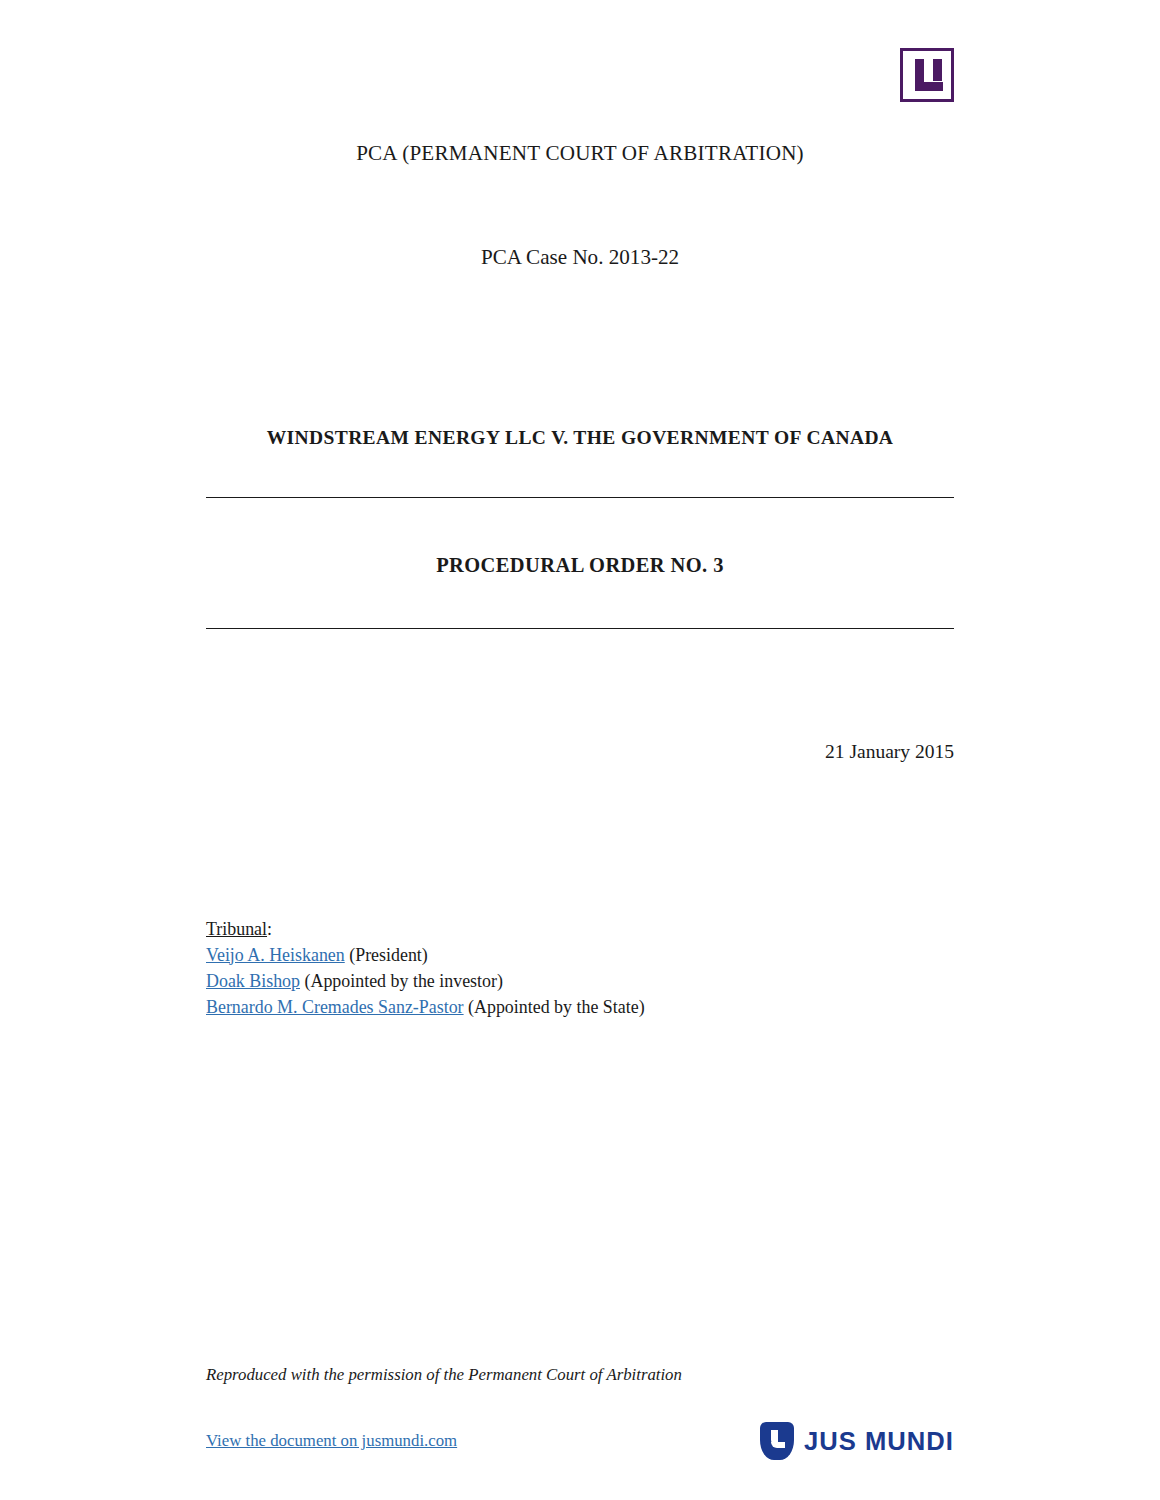PCA (PERMANENT COURT OF ARBITRATION)
PCA Case No. 2013-22
WINDSTREAM ENERGY LLC V. THE GOVERNMENT OF CANADA
PROCEDURAL ORDER NO. 3
21 January 2015
Tribunal:
Veijo A. Heiskanen (President)
Doak Bishop (Appointed by the investor)
Bernardo M. Cremades Sanz-Pastor (Appointed by the State)
Reproduced with the permission of the Permanent Court of Arbitration
View the document on jusmundi.com
JUS MUNDI